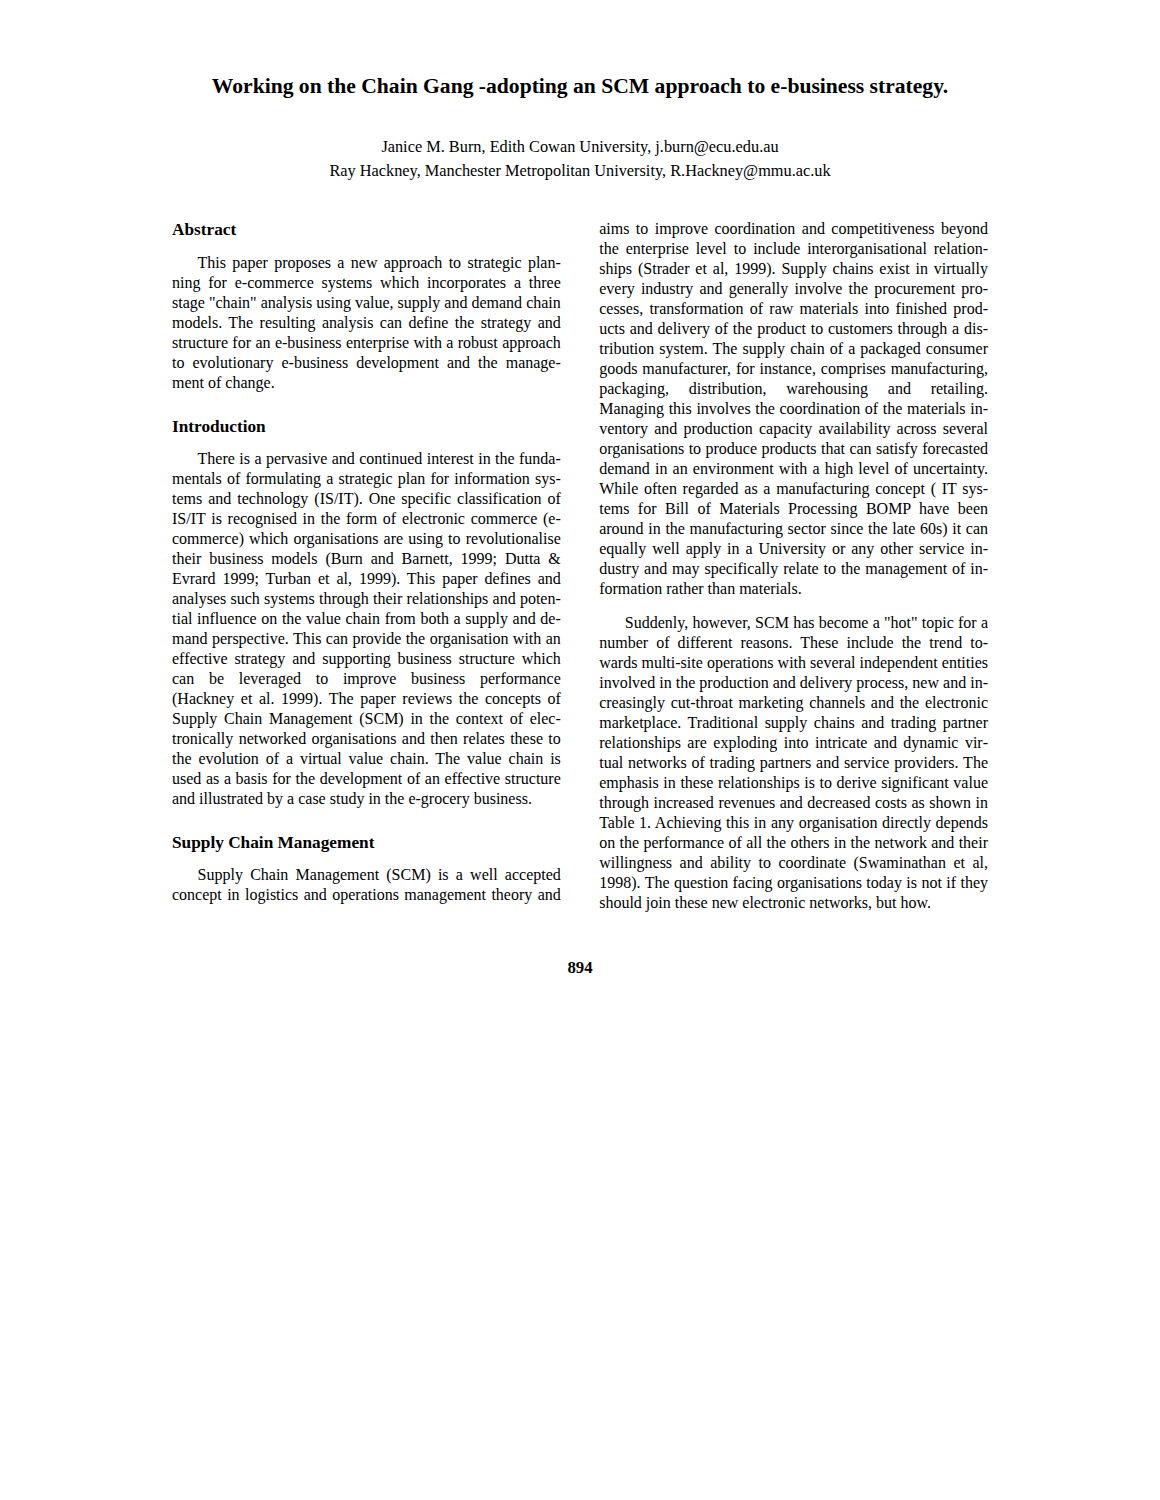Working on the Chain Gang -adopting an SCM approach to e-business strategy.
Janice M. Burn, Edith Cowan University, j.burn@ecu.edu.au
Ray Hackney, Manchester Metropolitan University, R.Hackney@mmu.ac.uk
Abstract
This paper proposes a new approach to strategic planning for e-commerce systems which incorporates a three stage "chain" analysis using value, supply and demand chain models. The resulting analysis can define the strategy and structure for an e-business enterprise with a robust approach to evolutionary e-business development and the management of change.
Introduction
There is a pervasive and continued interest in the fundamentals of formulating a strategic plan for information systems and technology (IS/IT). One specific classification of IS/IT is recognised in the form of electronic commerce (e-commerce) which organisations are using to revolutionalise their business models (Burn and Barnett, 1999; Dutta & Evrard 1999; Turban et al, 1999). This paper defines and analyses such systems through their relationships and potential influence on the value chain from both a supply and demand perspective. This can provide the organisation with an effective strategy and supporting business structure which can be leveraged to improve business performance (Hackney et al. 1999). The paper reviews the concepts of Supply Chain Management (SCM) in the context of electronically networked organisations and then relates these to the evolution of a virtual value chain. The value chain is used as a basis for the development of an effective structure and illustrated by a case study in the e-grocery business.
Supply Chain Management
Supply Chain Management (SCM) is a well accepted concept in logistics and operations management theory and aims to improve coordination and competitiveness beyond the enterprise level to include interorganisational relationships (Strader et al, 1999). Supply chains exist in virtually every industry and generally involve the procurement processes, transformation of raw materials into finished products and delivery of the product to customers through a distribution system. The supply chain of a packaged consumer goods manufacturer, for instance, comprises manufacturing, packaging, distribution, warehousing and retailing. Managing this involves the coordination of the materials inventory and production capacity availability across several organisations to produce products that can satisfy forecasted demand in an environment with a high level of uncertainty. While often regarded as a manufacturing concept ( IT systems for Bill of Materials Processing BOMP have been around in the manufacturing sector since the late 60s) it can equally well apply in a University or any other service industry and may specifically relate to the management of information rather than materials.
Suddenly, however, SCM has become a "hot" topic for a number of different reasons. These include the trend towards multi-site operations with several independent entities involved in the production and delivery process, new and increasingly cut-throat marketing channels and the electronic marketplace. Traditional supply chains and trading partner relationships are exploding into intricate and dynamic virtual networks of trading partners and service providers. The emphasis in these relationships is to derive significant value through increased revenues and decreased costs as shown in Table 1. Achieving this in any organisation directly depends on the performance of all the others in the network and their willingness and ability to coordinate (Swaminathan et al, 1998). The question facing organisations today is not if they should join these new electronic networks, but how.
894